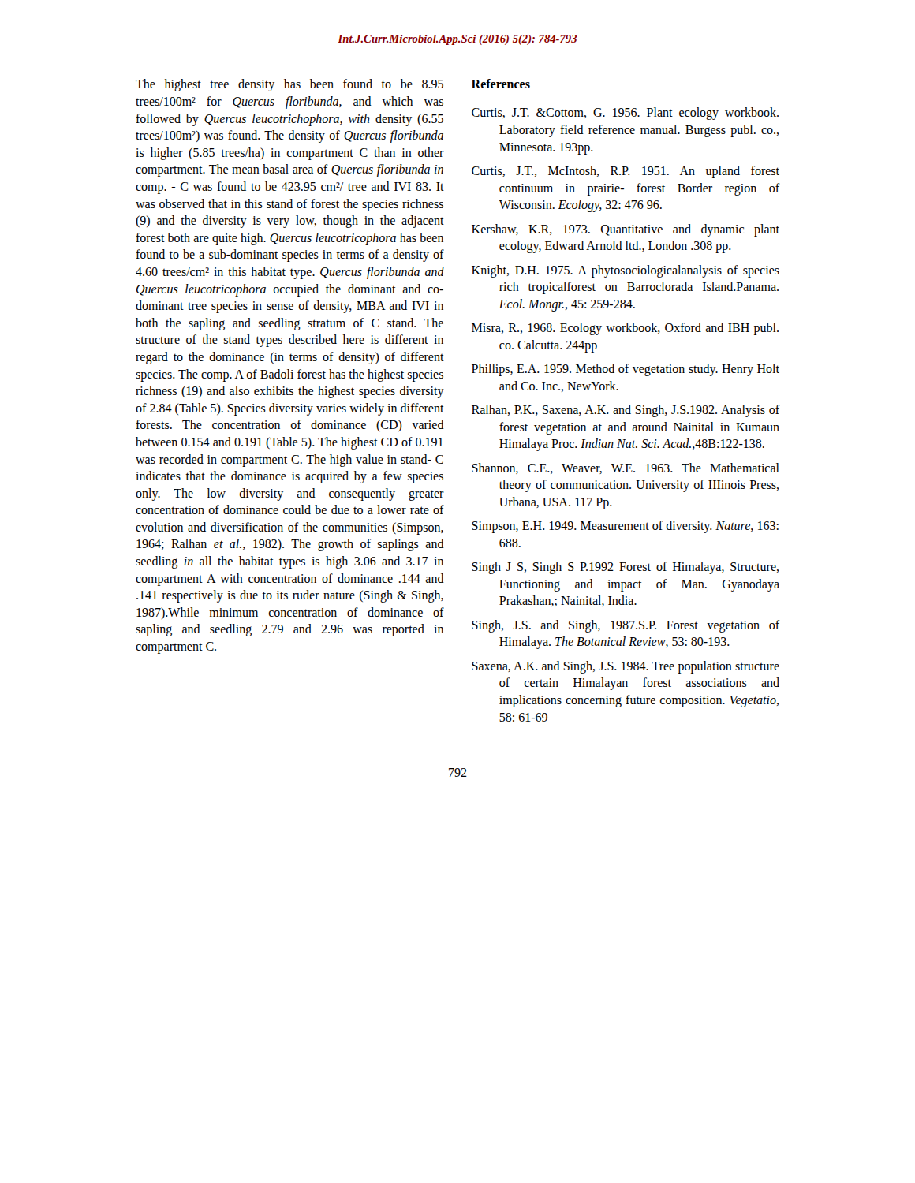Int.J.Curr.Microbiol.App.Sci (2016) 5(2): 784-793
The highest tree density has been found to be 8.95 trees/100m² for Quercus floribunda, and which was followed by Quercus leucotrichophora, with density (6.55 trees/100m²) was found. The density of Quercus floribunda is higher (5.85 trees/ha) in compartment C than in other compartment. The mean basal area of Quercus floribunda in comp. - C was found to be 423.95 cm²/ tree and IVI 83. It was observed that in this stand of forest the species richness (9) and the diversity is very low, though in the adjacent forest both are quite high. Quercus leucotricophora has been found to be a sub-dominant species in terms of a density of 4.60 trees/cm² in this habitat type. Quercus floribunda and Quercus leucotricophora occupied the dominant and co-dominant tree species in sense of density, MBA and IVI in both the sapling and seedling stratum of C stand. The structure of the stand types described here is different in regard to the dominance (in terms of density) of different species. The comp. A of Badoli forest has the highest species richness (19) and also exhibits the highest species diversity of 2.84 (Table 5). Species diversity varies widely in different forests. The concentration of dominance (CD) varied between 0.154 and 0.191 (Table 5). The highest CD of 0.191 was recorded in compartment C. The high value in stand- C indicates that the dominance is acquired by a few species only. The low diversity and consequently greater concentration of dominance could be due to a lower rate of evolution and diversification of the communities (Simpson, 1964; Ralhan et al., 1982). The growth of saplings and seedling in all the habitat types is high 3.06 and 3.17 in compartment A with concentration of dominance .144 and .141 respectively is due to its ruder nature (Singh & Singh, 1987).While minimum concentration of dominance of sapling and seedling 2.79 and 2.96 was reported in compartment C.
References
Curtis, J.T. &Cottom, G. 1956. Plant ecology workbook. Laboratory field reference manual. Burgess publ. co., Minnesota. 193pp.
Curtis, J.T., McIntosh, R.P. 1951. An upland forest continuum in prairie- forest Border region of Wisconsin. Ecology, 32: 476 96.
Kershaw, K.R, 1973. Quantitative and dynamic plant ecology, Edward Arnold ltd., London .308 pp.
Knight, D.H. 1975. A phytosociologicalanalysis of species rich tropicalforest on Barroclorada Island.Panama. Ecol. Mongr., 45: 259-284.
Misra, R., 1968. Ecology workbook, Oxford and IBH publ. co. Calcutta. 244pp
Phillips, E.A. 1959. Method of vegetation study. Henry Holt and Co. Inc., NewYork.
Ralhan, P.K., Saxena, A.K. and Singh, J.S.1982. Analysis of forest vegetation at and around Nainital in Kumaun Himalaya Proc. Indian Nat. Sci. Acad.,48B:122-138.
Shannon, C.E., Weaver, W.E. 1963. The Mathematical theory of communication. University of IIIinois Press, Urbana, USA. 117 Pp.
Simpson, E.H. 1949. Measurement of diversity. Nature, 163: 688.
Singh J S, Singh S P.1992 Forest of Himalaya, Structure, Functioning and impact of Man. Gyanodaya Prakashan,; Nainital, India.
Singh, J.S. and Singh, 1987.S.P. Forest vegetation of Himalaya. The Botanical Review, 53: 80-193.
Saxena, A.K. and Singh, J.S. 1984. Tree population structure of certain Himalayan forest associations and implications concerning future composition. Vegetatio, 58: 61-69
792